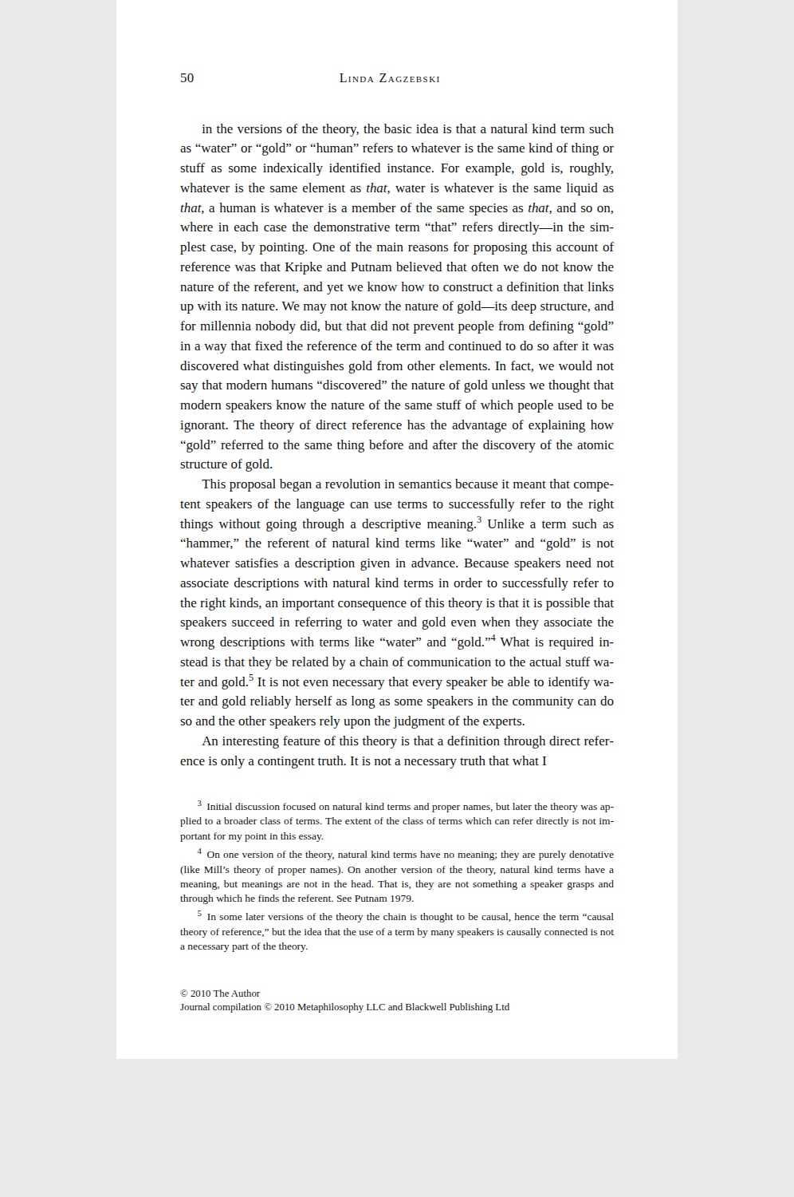50 Linda Zagzebski
in the versions of the theory, the basic idea is that a natural kind term such as “water” or “gold” or “human” refers to whatever is the same kind of thing or stuff as some indexically identified instance. For example, gold is, roughly, whatever is the same element as that, water is whatever is the same liquid as that, a human is whatever is a member of the same species as that, and so on, where in each case the demonstrative term “that” refers directly—in the simplest case, by pointing. One of the main reasons for proposing this account of reference was that Kripke and Putnam believed that often we do not know the nature of the referent, and yet we know how to construct a definition that links up with its nature. We may not know the nature of gold—its deep structure, and for millennia nobody did, but that did not prevent people from defining “gold” in a way that fixed the reference of the term and continued to do so after it was discovered what distinguishes gold from other elements. In fact, we would not say that modern humans “discovered” the nature of gold unless we thought that modern speakers know the nature of the same stuff of which people used to be ignorant. The theory of direct reference has the advantage of explaining how “gold” referred to the same thing before and after the discovery of the atomic structure of gold.
This proposal began a revolution in semantics because it meant that competent speakers of the language can use terms to successfully refer to the right things without going through a descriptive meaning.3 Unlike a term such as “hammer,” the referent of natural kind terms like “water” and “gold” is not whatever satisfies a description given in advance. Because speakers need not associate descriptions with natural kind terms in order to successfully refer to the right kinds, an important consequence of this theory is that it is possible that speakers succeed in referring to water and gold even when they associate the wrong descriptions with terms like “water” and “gold.”4 What is required instead is that they be related by a chain of communication to the actual stuff water and gold.5 It is not even necessary that every speaker be able to identify water and gold reliably herself as long as some speakers in the community can do so and the other speakers rely upon the judgment of the experts.
An interesting feature of this theory is that a definition through direct reference is only a contingent truth. It is not a necessary truth that what I
3 Initial discussion focused on natural kind terms and proper names, but later the theory was applied to a broader class of terms. The extent of the class of terms which can refer directly is not important for my point in this essay.
4 On one version of the theory, natural kind terms have no meaning; they are purely denotative (like Mill’s theory of proper names). On another version of the theory, natural kind terms have a meaning, but meanings are not in the head. That is, they are not something a speaker grasps and through which he finds the referent. See Putnam 1979.
5 In some later versions of the theory the chain is thought to be causal, hence the term “causal theory of reference,” but the idea that the use of a term by many speakers is causally connected is not a necessary part of the theory.
© 2010 The Author Journal compilation © 2010 Metaphilosophy LLC and Blackwell Publishing Ltd